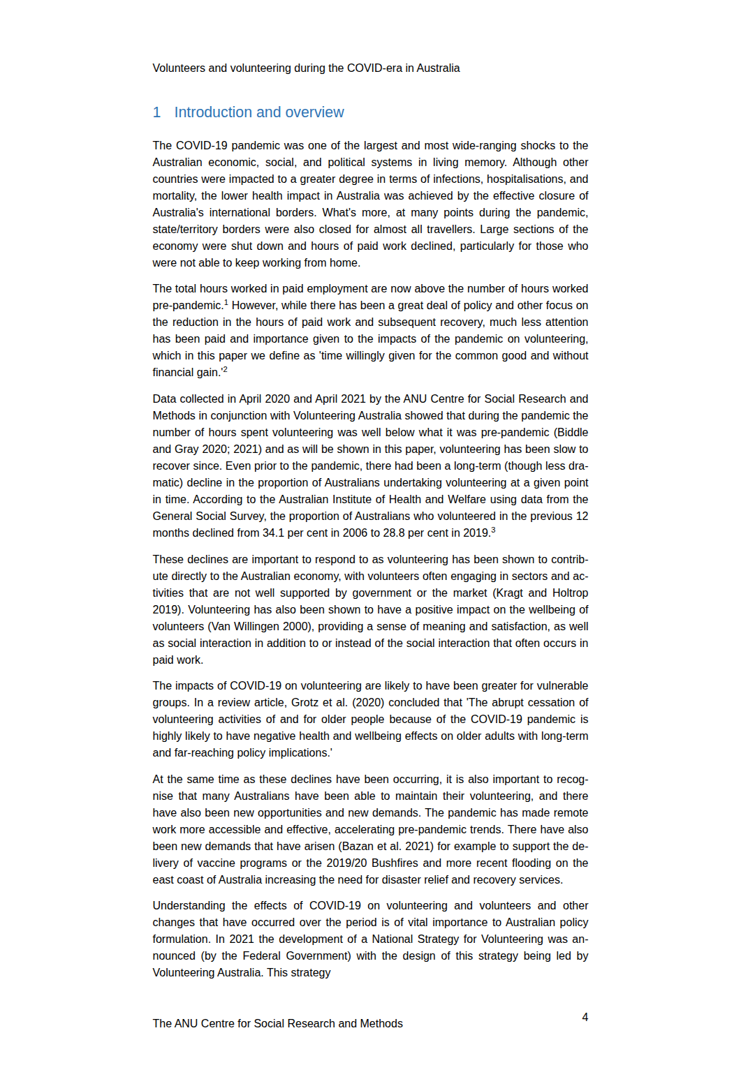Volunteers and volunteering during the COVID-era in Australia
1 Introduction and overview
The COVID-19 pandemic was one of the largest and most wide-ranging shocks to the Australian economic, social, and political systems in living memory. Although other countries were impacted to a greater degree in terms of infections, hospitalisations, and mortality, the lower health impact in Australia was achieved by the effective closure of Australia's international borders. What's more, at many points during the pandemic, state/territory borders were also closed for almost all travellers. Large sections of the economy were shut down and hours of paid work declined, particularly for those who were not able to keep working from home.
The total hours worked in paid employment are now above the number of hours worked pre-pandemic.1 However, while there has been a great deal of policy and other focus on the reduction in the hours of paid work and subsequent recovery, much less attention has been paid and importance given to the impacts of the pandemic on volunteering, which in this paper we define as 'time willingly given for the common good and without financial gain.'2
Data collected in April 2020 and April 2021 by the ANU Centre for Social Research and Methods in conjunction with Volunteering Australia showed that during the pandemic the number of hours spent volunteering was well below what it was pre-pandemic (Biddle and Gray 2020; 2021) and as will be shown in this paper, volunteering has been slow to recover since. Even prior to the pandemic, there had been a long-term (though less dramatic) decline in the proportion of Australians undertaking volunteering at a given point in time. According to the Australian Institute of Health and Welfare using data from the General Social Survey, the proportion of Australians who volunteered in the previous 12 months declined from 34.1 per cent in 2006 to 28.8 per cent in 2019.3
These declines are important to respond to as volunteering has been shown to contribute directly to the Australian economy, with volunteers often engaging in sectors and activities that are not well supported by government or the market (Kragt and Holtrop 2019). Volunteering has also been shown to have a positive impact on the wellbeing of volunteers (Van Willingen 2000), providing a sense of meaning and satisfaction, as well as social interaction in addition to or instead of the social interaction that often occurs in paid work.
The impacts of COVID-19 on volunteering are likely to have been greater for vulnerable groups. In a review article, Grotz et al. (2020) concluded that 'The abrupt cessation of volunteering activities of and for older people because of the COVID-19 pandemic is highly likely to have negative health and wellbeing effects on older adults with long-term and far-reaching policy implications.'
At the same time as these declines have been occurring, it is also important to recognise that many Australians have been able to maintain their volunteering, and there have also been new opportunities and new demands. The pandemic has made remote work more accessible and effective, accelerating pre-pandemic trends. There have also been new demands that have arisen (Bazan et al. 2021) for example to support the delivery of vaccine programs or the 2019/20 Bushfires and more recent flooding on the east coast of Australia increasing the need for disaster relief and recovery services.
Understanding the effects of COVID-19 on volunteering and volunteers and other changes that have occurred over the period is of vital importance to Australian policy formulation. In 2021 the development of a National Strategy for Volunteering was announced (by the Federal Government) with the design of this strategy being led by Volunteering Australia. This strategy
The ANU Centre for Social Research and Methods
4